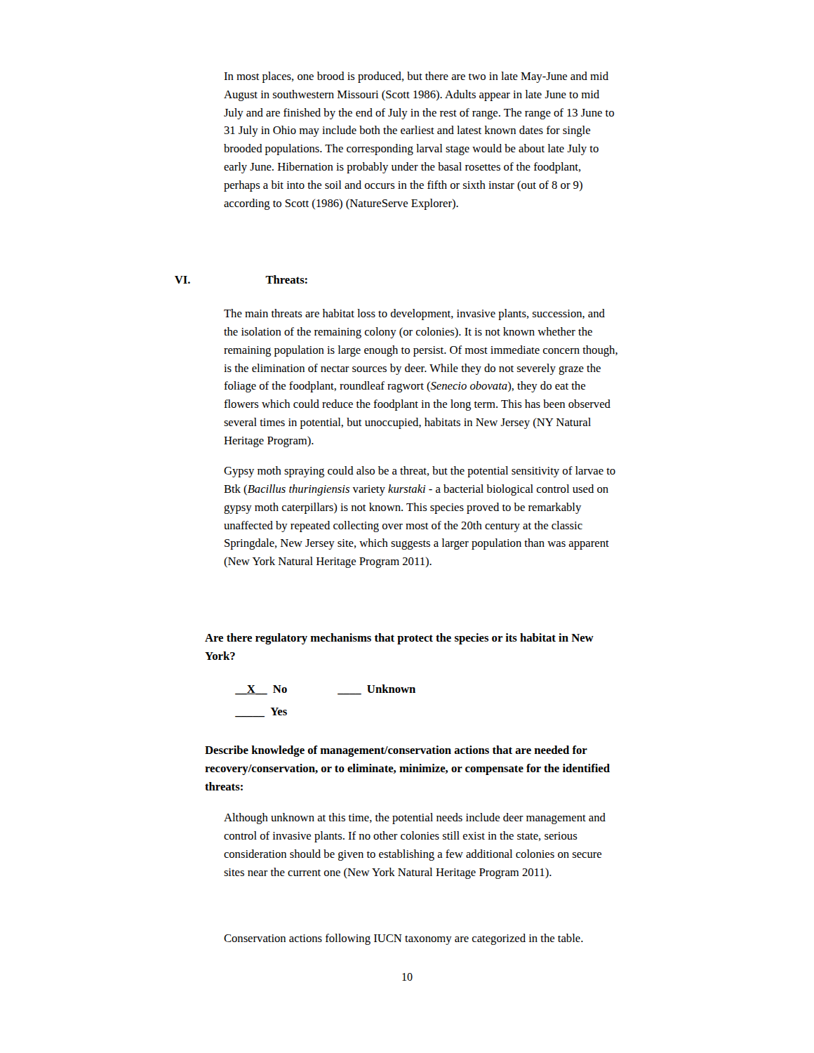In most places, one brood is produced, but there are two in late May-June and mid August in southwestern Missouri (Scott 1986). Adults appear in late June to mid July and are finished by the end of July in the rest of range. The range of 13 June to 31 July in Ohio may include both the earliest and latest known dates for single brooded populations. The corresponding larval stage would be about late July to early June. Hibernation is probably under the basal rosettes of the foodplant, perhaps a bit into the soil and occurs in the fifth or sixth instar (out of 8 or 9) according to Scott (1986) (NatureServe Explorer).
VI. Threats:
The main threats are habitat loss to development, invasive plants, succession, and the isolation of the remaining colony (or colonies). It is not known whether the remaining population is large enough to persist. Of most immediate concern though, is the elimination of nectar sources by deer. While they do not severely graze the foliage of the foodplant, roundleaf ragwort (Senecio obovata), they do eat the flowers which could reduce the foodplant in the long term. This has been observed several times in potential, but unoccupied, habitats in New Jersey (NY Natural Heritage Program).
Gypsy moth spraying could also be a threat, but the potential sensitivity of larvae to Btk (Bacillus thuringiensis variety kurstaki - a bacterial biological control used on gypsy moth caterpillars) is not known. This species proved to be remarkably unaffected by repeated collecting over most of the 20th century at the classic Springdale, New Jersey site, which suggests a larger population than was apparent (New York Natural Heritage Program 2011).
Are there regulatory mechanisms that protect the species or its habitat in New York?
__X__ No ____ Unknown
_____ Yes
Describe knowledge of management/conservation actions that are needed for recovery/conservation, or to eliminate, minimize, or compensate for the identified threats:
Although unknown at this time, the potential needs include deer management and control of invasive plants. If no other colonies still exist in the state, serious consideration should be given to establishing a few additional colonies on secure sites near the current one (New York Natural Heritage Program 2011).
Conservation actions following IUCN taxonomy are categorized in the table.
10